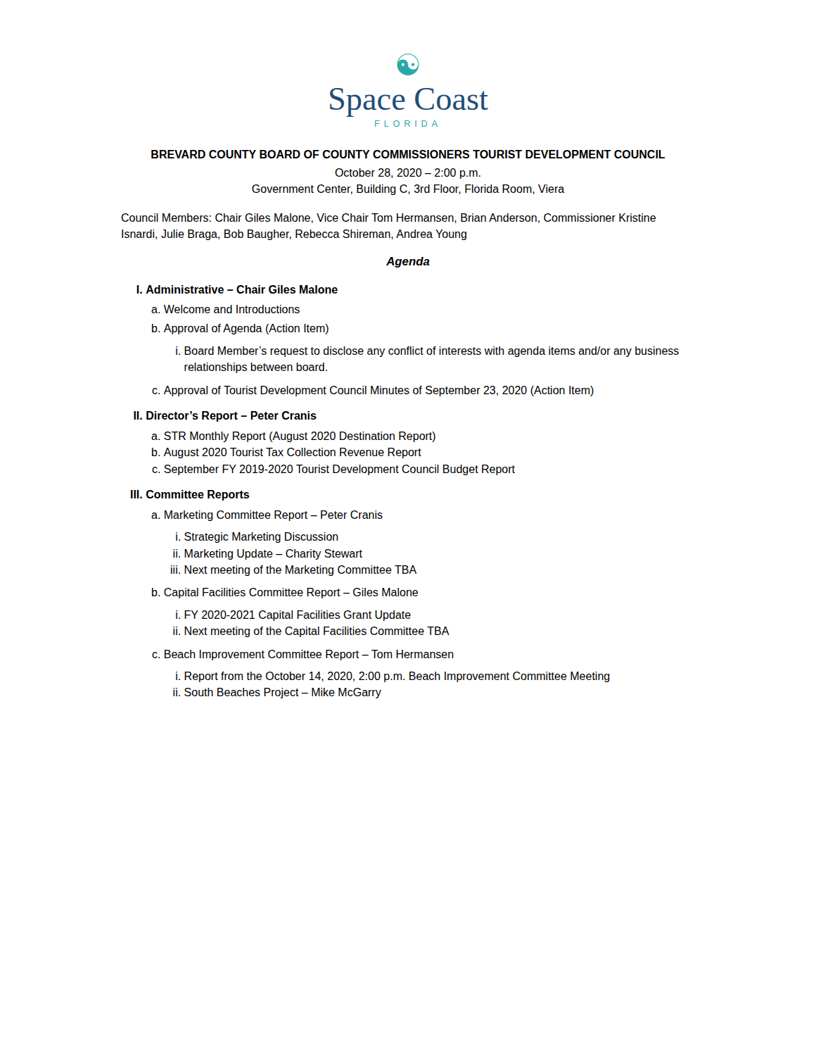☯
Space Coast
FLORIDA
Brevard County Board of County Commissioners Tourist Development Council
October 28, 2020 – 2:00 p.m.
Government Center, Building C, 3rd Floor, Florida Room, Viera
Council Members: Chair Giles Malone, Vice Chair Tom Hermansen, Brian Anderson, Commissioner Kristine Isnardi, Julie Braga, Bob Baugher, Rebecca Shireman, Andrea Young
Agenda
Administrative – Chair Giles Malone
Welcome and Introductions
Approval of Agenda (Action Item)
Board Member’s request to disclose any conflict of interests with agenda items and/or any business relationships between board.
Approval of Tourist Development Council Minutes of September 23, 2020 (Action Item)
Director’s Report – Peter Cranis
STR Monthly Report (August 2020 Destination Report)
August 2020 Tourist Tax Collection Revenue Report
September FY 2019-2020 Tourist Development Council Budget Report
Committee Reports
Marketing Committee Report – Peter Cranis
Strategic Marketing Discussion
Marketing Update – Charity Stewart
Next meeting of the Marketing Committee TBA
Capital Facilities Committee Report – Giles Malone
FY 2020-2021 Capital Facilities Grant Update
Next meeting of the Capital Facilities Committee TBA
Beach Improvement Committee Report – Tom Hermansen
Report from the October 14, 2020, 2:00 p.m. Beach Improvement Committee Meeting
South Beaches Project – Mike McGarry